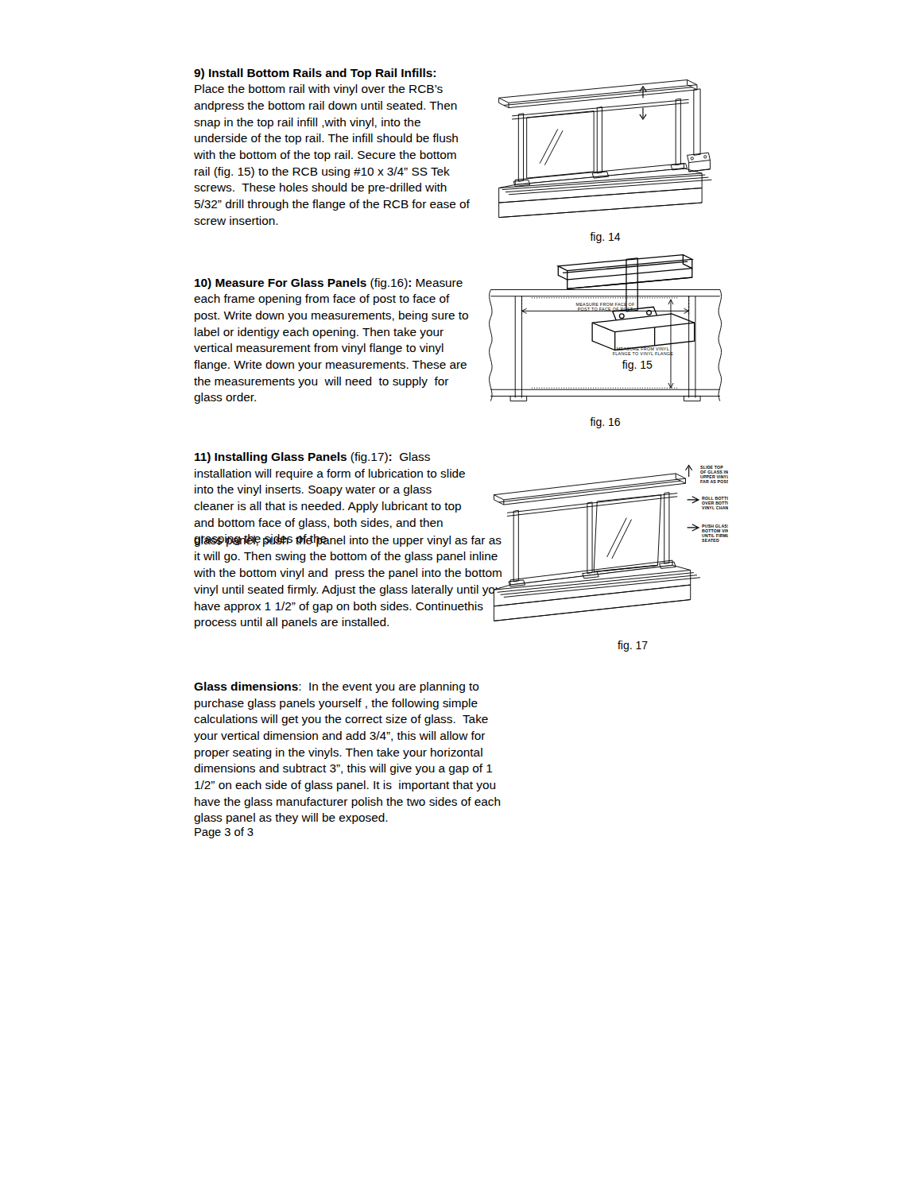9) Install Bottom Rails and Top Rail Infills:
Place the bottom rail with vinyl over the RCB’s andpress the bottom rail down until seated. Then snap in the top rail infill ,with vinyl, into the underside of the top rail. The infill should be flush with the bottom of the top rail. Secure the bottom rail (fig. 15) to the RCB using #10 x 3/4” SS Tek screws. These holes should be pre-drilled with 5/32” drill through the flange of the RCB for ease of screw insertion.
fig. 14
fig. 15
10) Measure For Glass Panels
(fig.16): Measure each frame opening from face of post to face of post. Write down you measurements, being sure to label or identigy each opening. Then take your vertical measurement from vinyl flange to vinyl flange. Write down your measurements. These are the measurements you will need to supply for glass order.
MEASURE FROM FACE OF POST TO FACE OF POST MEASURE FROM VINYL FLANGE TO VINYL FLANGE
fig. 16
11) Installing Glass Panels
(fig.17): Glass installation will require a form of lubrication to slide into the vinyl inserts. Soapy water or a glass cleaner is all that is needed. Apply lubricant to top and bottom face of glass, both sides, and then grasping the sides of the
SLIDE TOP OF GLASS INTO UPPER VINYL AS FAR AS POSSIBLE ROLL BOTTOM EDGE OVER BOTTOM VINYL CHANNEL PUSH GLASS INTO BOTTOM VINYL UNTIL FIRMLY SEATED
fig. 17
glass panel, push the panel into the upper vinyl as far as it will go. Then swing the bottom of the glass panel inline with the bottom vinyl and press the panel into the bottom vinyl until seated firmly. Adjust the glass laterally until you have approx 1 1/2” of gap on both sides. Continuethis process until all panels are installed.
Glass dimensions: In the event you are planning to purchase glass panels yourself , the following simple calculations will get you the correct size of glass. Take your vertical dimension and add 3/4”, this will allow for proper seating in the vinyls. Then take your horizontal dimensions and subtract 3”, this will give you a gap of 1 1/2” on each side of glass panel. It is important that you have the glass manufacturer polish the two sides of each glass panel as they will be exposed.
Page 3 of 3